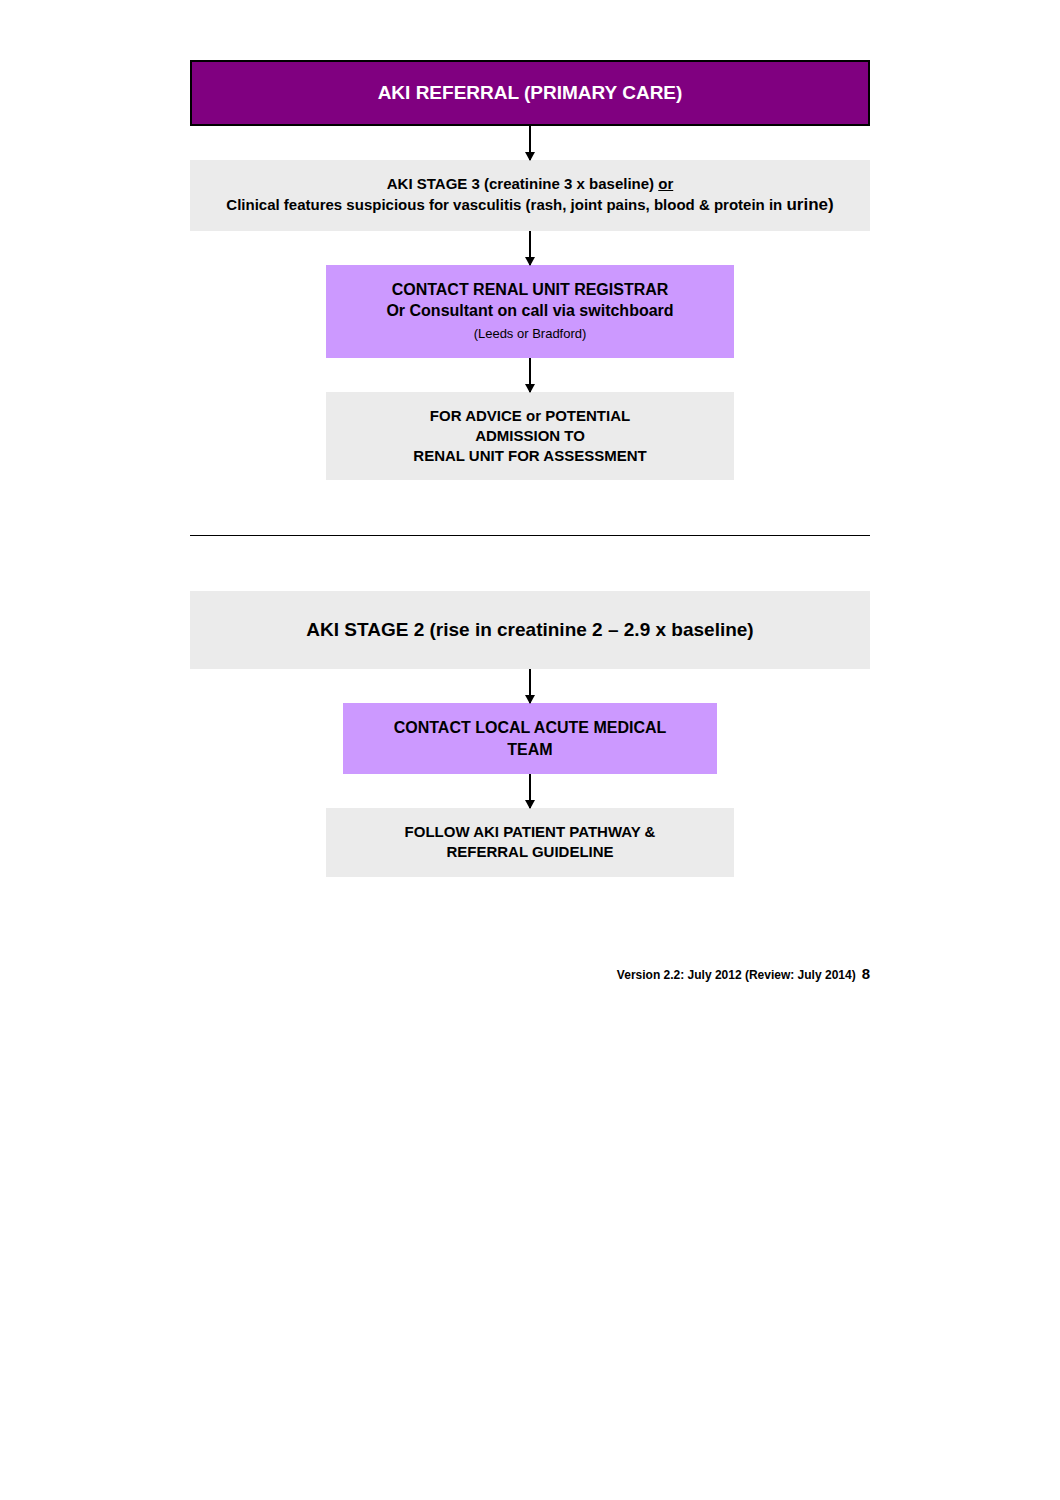AKI REFERRAL (PRIMARY CARE)
AKI STAGE 3 (creatinine 3 x baseline) or
Clinical features suspicious for vasculitis (rash, joint pains, blood & protein in urine)
CONTACT RENAL UNIT REGISTRAR
Or Consultant on call via switchboard
(Leeds or Bradford)
FOR ADVICE or POTENTIAL
ADMISSION TO
RENAL UNIT FOR ASSESSMENT
AKI STAGE 2 (rise in creatinine 2 – 2.9 x baseline)
CONTACT LOCAL ACUTE MEDICAL
TEAM
FOLLOW AKI PATIENT PATHWAY &
REFERRAL GUIDELINE
Version 2.2: July 2012 (Review: July 2014)8